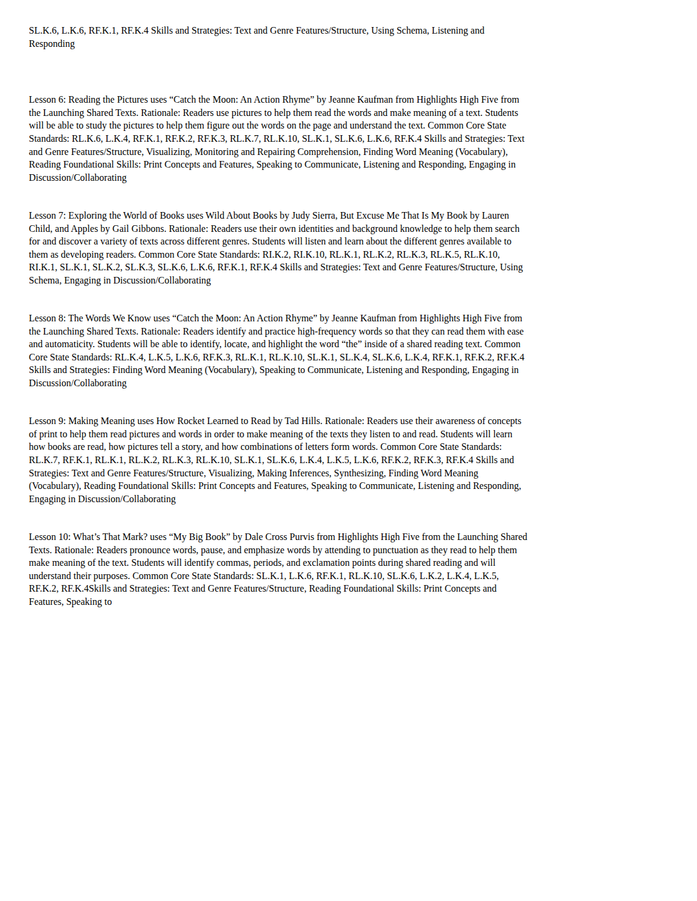SL.K.6, L.K.6, RF.K.1, RF.K.4 Skills and Strategies: Text and Genre Features/Structure, Using Schema, Listening and Responding
Lesson 6: Reading the Pictures uses “Catch the Moon: An Action Rhyme” by Jeanne Kaufman from Highlights High Five from the Launching Shared Texts. Rationale: Readers use pictures to help them read the words and make meaning of a text. Students will be able to study the pictures to help them figure out the words on the page and understand the text. Common Core State Standards: RL.K.6, L.K.4, RF.K.1, RF.K.2, RF.K.3, RL.K.7, RL.K.10, SL.K.1, SL.K.6, L.K.6, RF.K.4 Skills and Strategies: Text and Genre Features/Structure, Visualizing, Monitoring and Repairing Comprehension, Finding Word Meaning (Vocabulary), Reading Foundational Skills: Print Concepts and Features, Speaking to Communicate, Listening and Responding, Engaging in Discussion/Collaborating
Lesson 7: Exploring the World of Books uses Wild About Books by Judy Sierra, But Excuse Me That Is My Book by Lauren Child, and Apples by Gail Gibbons. Rationale: Readers use their own identities and background knowledge to help them search for and discover a variety of texts across different genres. Students will listen and learn about the different genres available to them as developing readers. Common Core State Standards: RI.K.2, RI.K.10, RL.K.1, RL.K.2, RL.K.3, RL.K.5, RL.K.10, RI.K.1, SL.K.1, SL.K.2, SL.K.3, SL.K.6, L.K.6, RF.K.1, RF.K.4 Skills and Strategies: Text and Genre Features/Structure, Using Schema, Engaging in Discussion/Collaborating
Lesson 8: The Words We Know uses “Catch the Moon: An Action Rhyme” by Jeanne Kaufman from Highlights High Five from the Launching Shared Texts. Rationale: Readers identify and practice high-frequency words so that they can read them with ease and automaticity. Students will be able to identify, locate, and highlight the word “the” inside of a shared reading text. Common Core State Standards: RL.K.4, L.K.5, L.K.6, RF.K.3, RL.K.1, RL.K.10, SL.K.1, SL.K.4, SL.K.6, L.K.4, RF.K.1, RF.K.2, RF.K.4 Skills and Strategies: Finding Word Meaning (Vocabulary), Speaking to Communicate, Listening and Responding, Engaging in Discussion/Collaborating
Lesson 9: Making Meaning uses How Rocket Learned to Read by Tad Hills. Rationale: Readers use their awareness of concepts of print to help them read pictures and words in order to make meaning of the texts they listen to and read. Students will learn how books are read, how pictures tell a story, and how combinations of letters form words. Common Core State Standards: RL.K.7, RF.K.1, RL.K.1, RL.K.2, RL.K.3, RL.K.10, SL.K.1, SL.K.6, L.K.4, L.K.5, L.K.6, RF.K.2, RF.K.3, RF.K.4 Skills and Strategies: Text and Genre Features/Structure, Visualizing, Making Inferences, Synthesizing, Finding Word Meaning (Vocabulary), Reading Foundational Skills: Print Concepts and Features, Speaking to Communicate, Listening and Responding, Engaging in Discussion/Collaborating
Lesson 10: What’s That Mark? uses “My Big Book” by Dale Cross Purvis from Highlights High Five from the Launching Shared Texts. Rationale: Readers pronounce words, pause, and emphasize words by attending to punctuation as they read to help them make meaning of the text. Students will identify commas, periods, and exclamation points during shared reading and will understand their purposes. Common Core State Standards: SL.K.1, L.K.6, RF.K.1, RL.K.10, SL.K.6, L.K.2, L.K.4, L.K.5, RF.K.2, RF.K.4Skills and Strategies: Text and Genre Features/Structure, Reading Foundational Skills: Print Concepts and Features, Speaking to